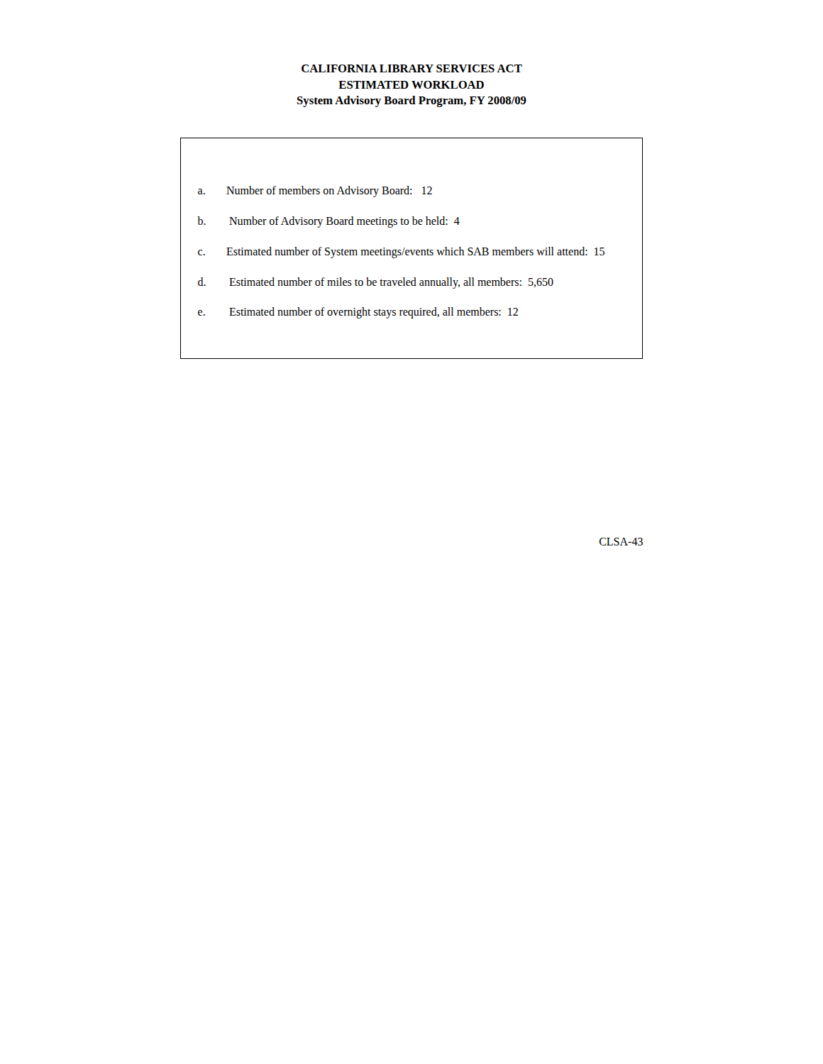CALIFORNIA LIBRARY SERVICES ACT
ESTIMATED WORKLOAD
System Advisory Board Program, FY 2008/09
| a. | Number of members on Advisory Board: 12 |
| b. | Number of Advisory Board meetings to be held: 4 |
| c. | Estimated number of System meetings/events which SAB members will attend: 15 |
| d. | Estimated number of miles to be traveled annually, all members: 5,650 |
| e. | Estimated number of overnight stays required, all members: 12 |
CLSA-43